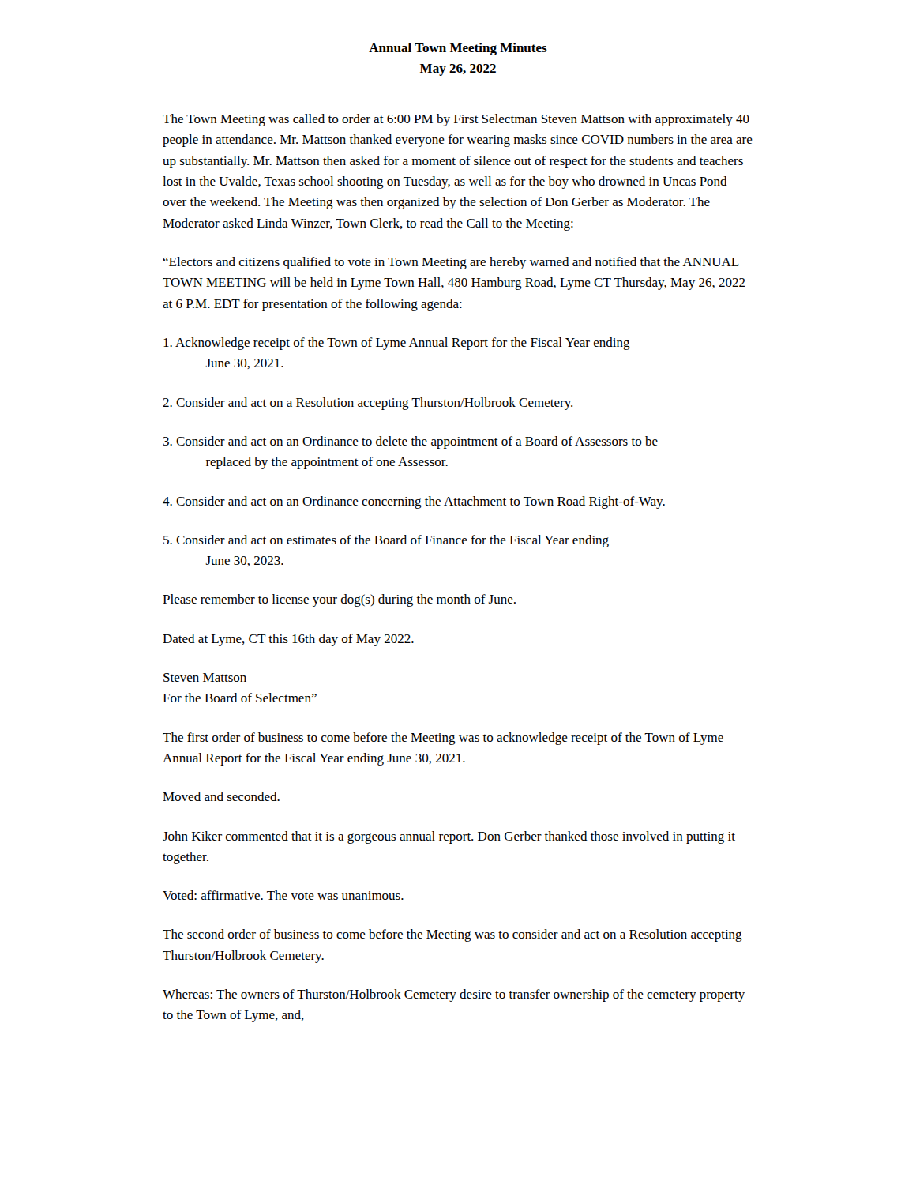Annual Town Meeting Minutes May 26, 2022
The Town Meeting was called to order at 6:00 PM by First Selectman Steven Mattson with approximately 40 people in attendance. Mr. Mattson thanked everyone for wearing masks since COVID numbers in the area are up substantially. Mr. Mattson then asked for a moment of silence out of respect for the students and teachers lost in the Uvalde, Texas school shooting on Tuesday, as well as for the boy who drowned in Uncas Pond over the weekend. The Meeting was then organized by the selection of Don Gerber as Moderator. The Moderator asked Linda Winzer, Town Clerk, to read the Call to the Meeting:
“Electors and citizens qualified to vote in Town Meeting are hereby warned and notified that the ANNUAL TOWN MEETING will be held in Lyme Town Hall, 480 Hamburg Road, Lyme CT Thursday, May 26, 2022 at 6 P.M. EDT for presentation of the following agenda:
1. Acknowledge receipt of the Town of Lyme Annual Report for the Fiscal Year endingJune 30, 2021.
2. Consider and act on a Resolution accepting Thurston/Holbrook Cemetery.
3. Consider and act on an Ordinance to delete the appointment of a Board of Assessors to bereplaced by the appointment of one Assessor.
4. Consider and act on an Ordinance concerning the Attachment to Town Road Right-of-Way.
5. Consider and act on estimates of the Board of Finance for the Fiscal Year endingJune 30, 2023.
Please remember to license your dog(s) during the month of June.
Dated at Lyme, CT this 16th day of May 2022.
Steven Mattson For the Board of Selectmen”
The first order of business to come before the Meeting was to acknowledge receipt of the Town of Lyme Annual Report for the Fiscal Year ending June 30, 2021.
Moved and seconded.
John Kiker commented that it is a gorgeous annual report. Don Gerber thanked those involved in putting it together.
Voted: affirmative. The vote was unanimous.
The second order of business to come before the Meeting was to consider and act on a Resolution accepting Thurston/Holbrook Cemetery.
Whereas: The owners of Thurston/Holbrook Cemetery desire to transfer ownership of the cemetery property to the Town of Lyme, and,